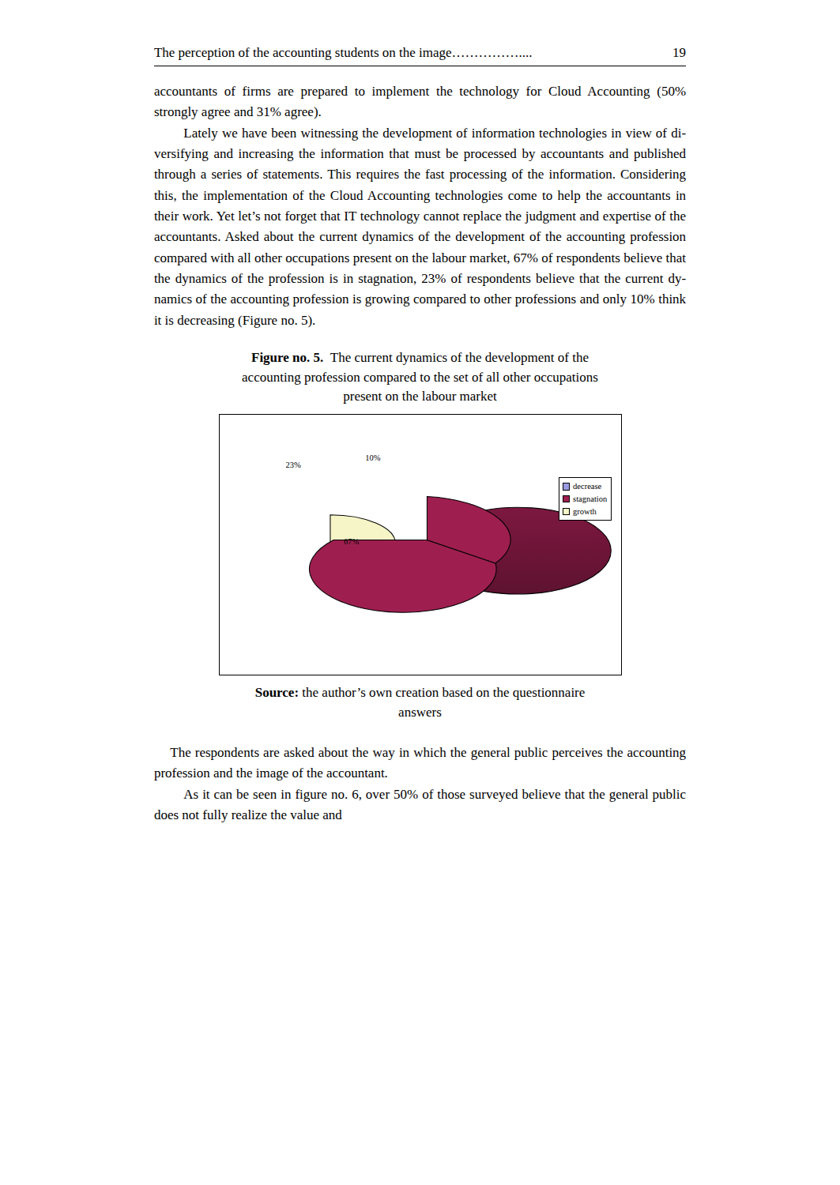The perception of the accounting students on the image…………….... 19
accountants of firms are prepared to implement the technology for Cloud Accounting (50% strongly agree and 31% agree).
Lately we have been witnessing the development of information technologies in view of diversifying and increasing the information that must be processed by accountants and published through a series of statements. This requires the fast processing of the information. Considering this, the implementation of the Cloud Accounting technologies come to help the accountants in their work. Yet let’s not forget that IT technology cannot replace the judgment and expertise of the accountants. Asked about the current dynamics of the development of the accounting profession compared with all other occupations present on the labour market, 67% of respondents believe that the dynamics of the profession is in stagnation, 23% of respondents believe that the current dynamics of the accounting profession is growing compared to other professions and only 10% think it is decreasing (Figure no. 5).
Figure no. 5. The current dynamics of the development of the
accounting profession compared to the set of all other occupations
present on the labour market
10%
23%
67%
decrease
stagnation
growth
Source: the author’s own creation based on the questionnaire
answers
The respondents are asked about the way in which the general public perceives the accounting profession and the image of the accountant.
As it can be seen in figure no. 6, over 50% of those surveyed believe that the general public does not fully realize the value and